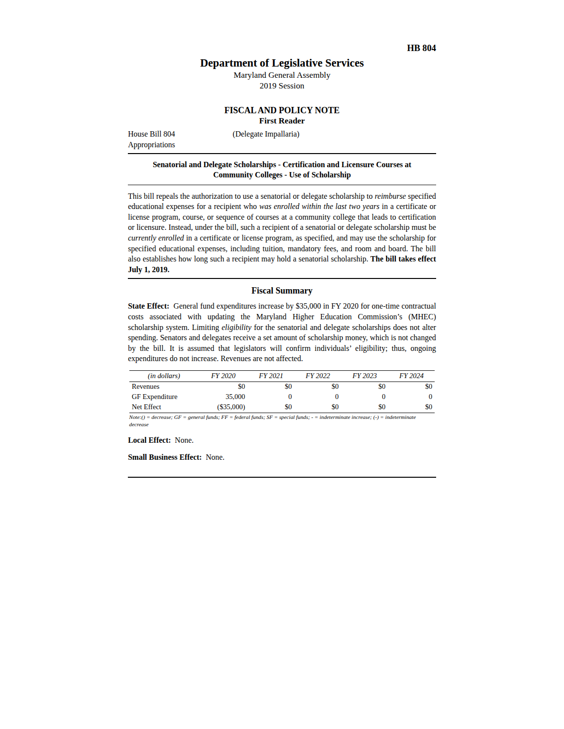HB 804
Department of Legislative Services
Maryland General Assembly
2019 Session
FISCAL AND POLICY NOTE First Reader
| House Bill 804 | (Delegate Impallaria) | |
| Appropriations | | |
Senatorial and Delegate Scholarships - Certification and Licensure Courses at
Community Colleges - Use of Scholarship
This bill repeals the authorization to use a senatorial or delegate scholarship to reimburse specified educational expenses for a recipient who was enrolled within the last two years in a certificate or license program, course, or sequence of courses at a community college that leads to certification or licensure. Instead, under the bill, such a recipient of a senatorial or delegate scholarship must be currently enrolled in a certificate or license program, as specified, and may use the scholarship for specified educational expenses, including tuition, mandatory fees, and room and board. The bill also establishes how long such a recipient may hold a senatorial scholarship. The bill takes effect July 1, 2019.
Fiscal Summary
State Effect: General fund expenditures increase by $35,000 in FY 2020 for one-time contractual costs associated with updating the Maryland Higher Education Commission’s (MHEC) scholarship system. Limiting eligibility for the senatorial and delegate scholarships does not alter spending. Senators and delegates receive a set amount of scholarship money, which is not changed by the bill. It is assumed that legislators will confirm individuals’ eligibility; thus, ongoing expenditures do not increase. Revenues are not affected.
| (in dollars) | FY 2020 | FY 2021 | FY 2022 | FY 2023 | FY 2024 |
| --- | --- | --- | --- | --- | --- |
| Revenues | $0 | $0 | $0 | $0 | $0 |
| GF Expenditure | 35,000 | 0 | 0 | 0 | 0 |
| Net Effect | ($35,000) | $0 | $0 | $0 | $0 |
Note:() = decrease; GF = general funds; FF = federal funds; SF = special funds; - = indeterminate increase; (-) = indeterminate decrease
Local Effect: None.
Small Business Effect: None.